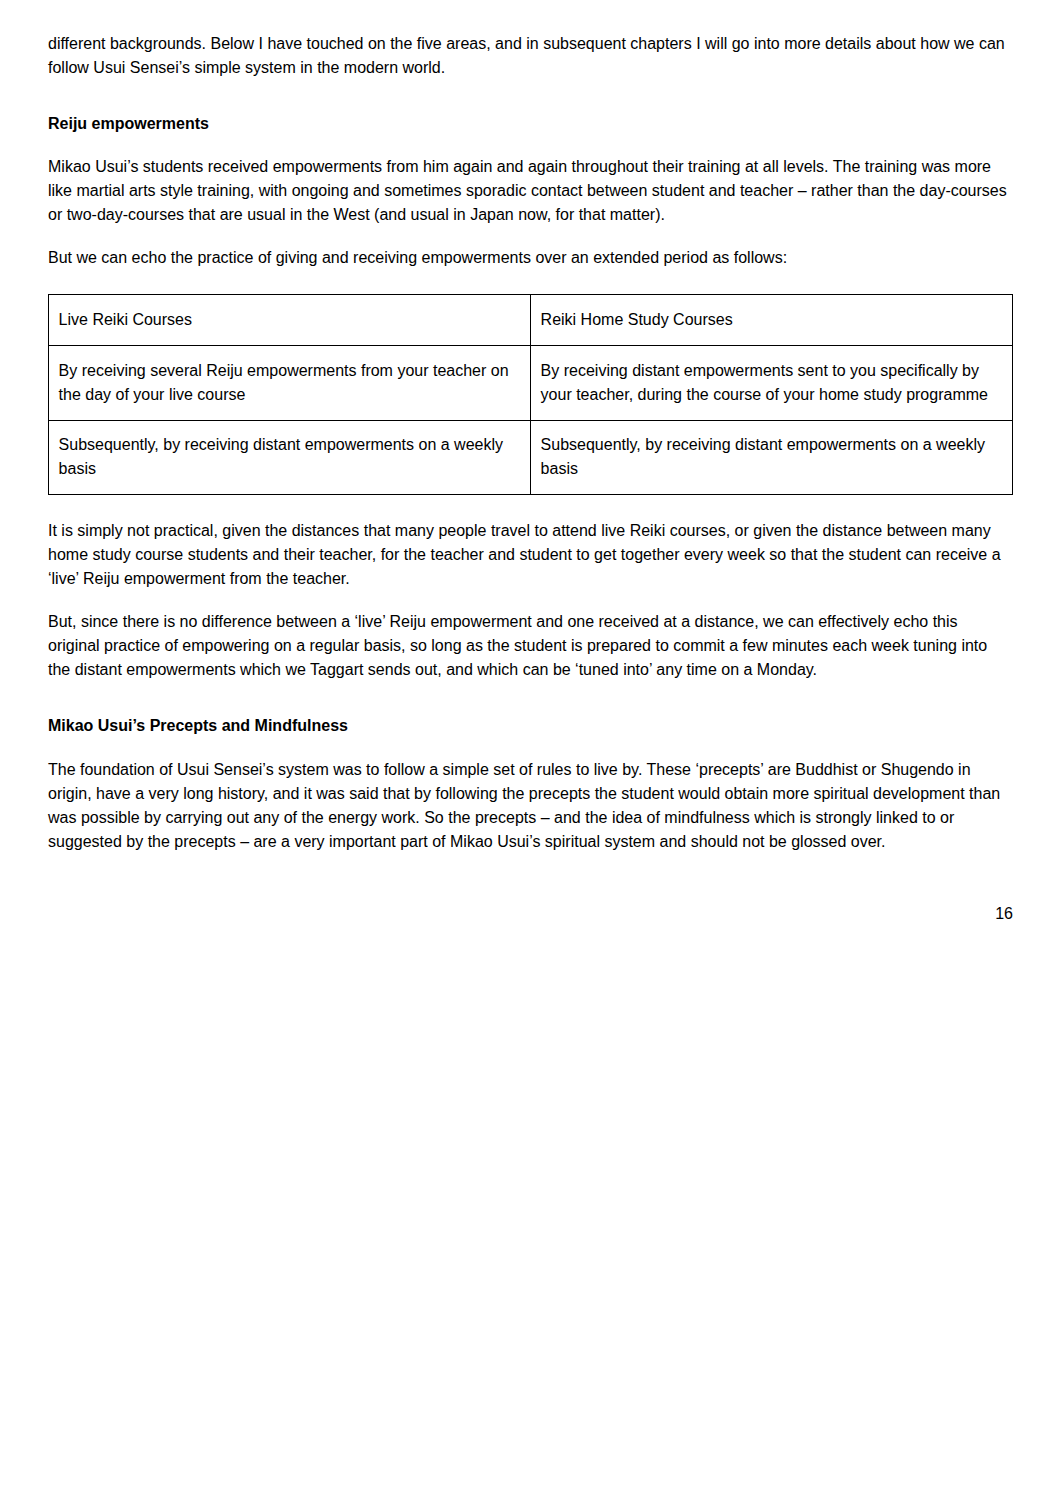different backgrounds. Below I have touched on the five areas, and in subsequent chapters I will go into more details about how we can follow Usui Sensei’s simple system in the modern world.
Reiju empowerments
Mikao Usui’s students received empowerments from him again and again throughout their training at all levels. The training was more like martial arts style training, with ongoing and sometimes sporadic contact between student and teacher – rather than the day-courses or two-day-courses that are usual in the West (and usual in Japan now, for that matter).
But we can echo the practice of giving and receiving empowerments over an extended period as follows:
| Live Reiki Courses | Reiki Home Study Courses |
| By receiving several Reiju empowerments from your teacher on the day of your live course | By receiving distant empowerments sent to you specifically by your teacher, during the course of your home study programme |
| Subsequently, by receiving distant empowerments on a weekly basis | Subsequently, by receiving distant empowerments on a weekly basis |
It is simply not practical, given the distances that many people travel to attend live Reiki courses, or given the distance between many home study course students and their teacher, for the teacher and student to get together every week so that the student can receive a ‘live’ Reiju empowerment from the teacher.
But, since there is no difference between a ‘live’ Reiju empowerment and one received at a distance, we can effectively echo this original practice of empowering on a regular basis, so long as the student is prepared to commit a few minutes each week tuning into the distant empowerments which we Taggart sends out, and which can be ‘tuned into’ any time on a Monday.
Mikao Usui’s Precepts and Mindfulness
The foundation of Usui Sensei’s system was to follow a simple set of rules to live by. These ‘precepts’ are Buddhist or Shugendo in origin, have a very long history, and it was said that by following the precepts the student would obtain more spiritual development than was possible by carrying out any of the energy work. So the precepts – and the idea of mindfulness which is strongly linked to or suggested by the precepts – are a very important part of Mikao Usui’s spiritual system and should not be glossed over.
16